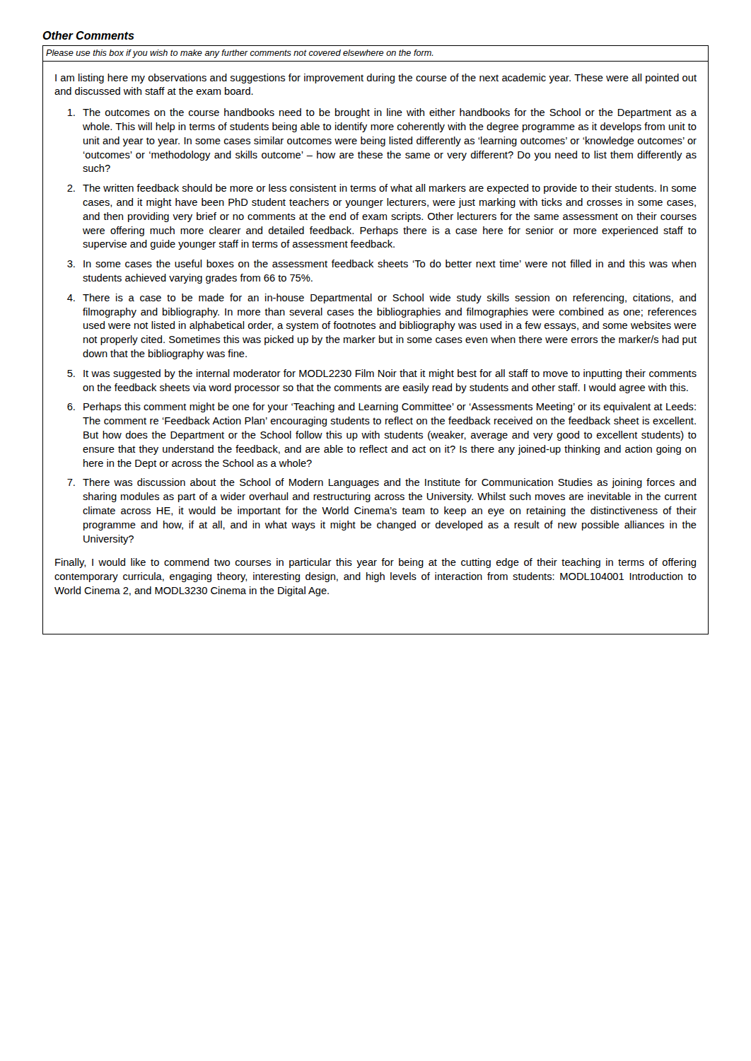Other Comments
Please use this box if you wish to make any further comments not covered elsewhere on the form.
I am listing here my observations and suggestions for improvement during the course of the next academic year. These were all pointed out and discussed with staff at the exam board.
The outcomes on the course handbooks need to be brought in line with either handbooks for the School or the Department as a whole. This will help in terms of students being able to identify more coherently with the degree programme as it develops from unit to unit and year to year. In some cases similar outcomes were being listed differently as ‘learning outcomes’ or ‘knowledge outcomes’ or ‘outcomes’ or ‘methodology and skills outcome’ – how are these the same or very different? Do you need to list them differently as such?
The written feedback should be more or less consistent in terms of what all markers are expected to provide to their students. In some cases, and it might have been PhD student teachers or younger lecturers, were just marking with ticks and crosses in some cases, and then providing very brief or no comments at the end of exam scripts. Other lecturers for the same assessment on their courses were offering much more clearer and detailed feedback. Perhaps there is a case here for senior or more experienced staff to supervise and guide younger staff in terms of assessment feedback.
In some cases the useful boxes on the assessment feedback sheets ‘To do better next time’ were not filled in and this was when students achieved varying grades from 66 to 75%.
There is a case to be made for an in-house Departmental or School wide study skills session on referencing, citations, and filmography and bibliography. In more than several cases the bibliographies and filmographies were combined as one; references used were not listed in alphabetical order, a system of footnotes and bibliography was used in a few essays, and some websites were not properly cited. Sometimes this was picked up by the marker but in some cases even when there were errors the marker/s had put down that the bibliography was fine.
It was suggested by the internal moderator for MODL2230 Film Noir that it might best for all staff to move to inputting their comments on the feedback sheets via word processor so that the comments are easily read by students and other staff. I would agree with this.
Perhaps this comment might be one for your ‘Teaching and Learning Committee’ or ‘Assessments Meeting’ or its equivalent at Leeds: The comment re ‘Feedback Action Plan’ encouraging students to reflect on the feedback received on the feedback sheet is excellent. But how does the Department or the School follow this up with students (weaker, average and very good to excellent students) to ensure that they understand the feedback, and are able to reflect and act on it? Is there any joined-up thinking and action going on here in the Dept or across the School as a whole?
There was discussion about the School of Modern Languages and the Institute for Communication Studies as joining forces and sharing modules as part of a wider overhaul and restructuring across the University. Whilst such moves are inevitable in the current climate across HE, it would be important for the World Cinema’s team to keep an eye on retaining the distinctiveness of their programme and how, if at all, and in what ways it might be changed or developed as a result of new possible alliances in the University?
Finally, I would like to commend two courses in particular this year for being at the cutting edge of their teaching in terms of offering contemporary curricula, engaging theory, interesting design, and high levels of interaction from students: MODL104001 Introduction to World Cinema 2, and MODL3230 Cinema in the Digital Age.